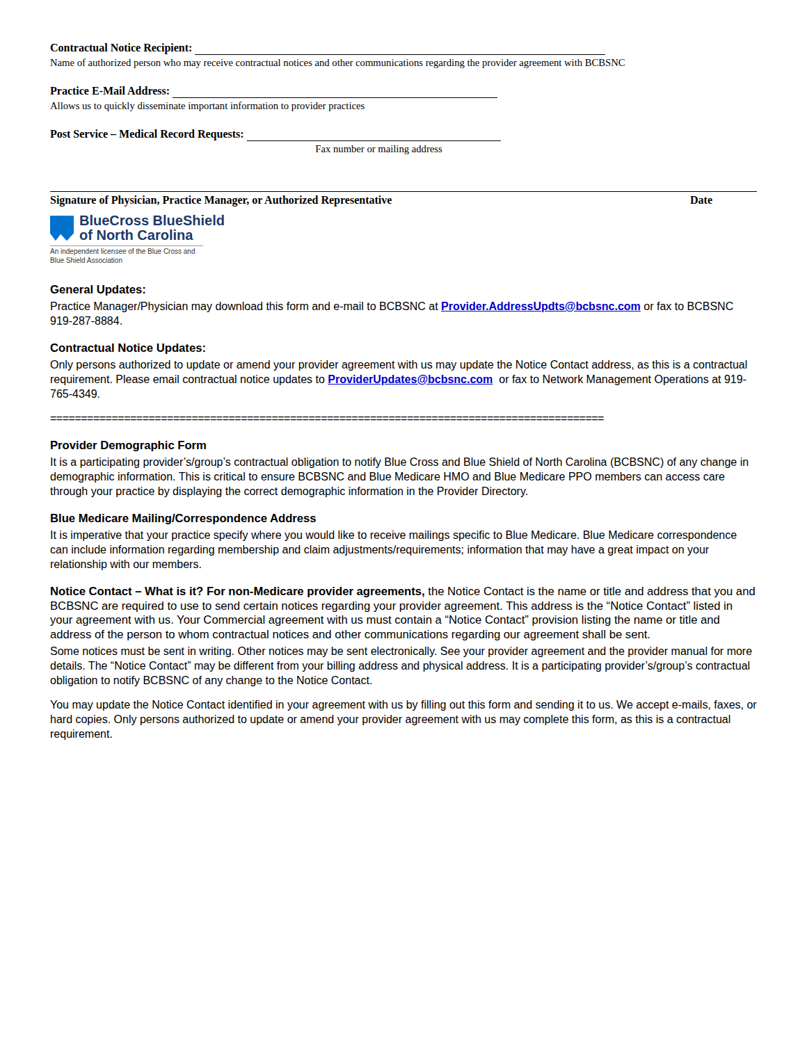Contractual Notice Recipient:
Name of authorized person who may receive contractual notices and other communications regarding the provider agreement with BCBSNC
Practice E-Mail Address:
Allows us to quickly disseminate important information to provider practices
Post Service – Medical Record Requests:
Fax number or mailing address
Signature of Physician, Practice Manager, or Authorized Representative Date
BlueCross BlueShield
of North Carolina
An independent licensee of the Blue Cross and Blue Shield Association
General Updates:
Practice Manager/Physician may download this form and e-mail to BCBSNC at Provider.AddressUpdts@bcbsnc.com or fax to BCBSNC 919-287-8884.
Contractual Notice Updates:
Only persons authorized to update or amend your provider agreement with us may update the Notice Contact address, as this is a contractual requirement. Please email contractual notice updates to ProviderUpdates@bcbsnc.com or fax to Network Management Operations at 919-765-4349.
==========================================================================================
Provider Demographic Form
It is a participating provider’s/group’s contractual obligation to notify Blue Cross and Blue Shield of North Carolina (BCBSNC) of any change in demographic information. This is critical to ensure BCBSNC and Blue Medicare HMO and Blue Medicare PPO members can access care through your practice by displaying the correct demographic information in the Provider Directory.
Blue Medicare Mailing/Correspondence Address
It is imperative that your practice specify where you would like to receive mailings specific to Blue Medicare. Blue Medicare correspondence can include information regarding membership and claim adjustments/requirements; information that may have a great impact on your relationship with our members.
Notice Contact – What is it? For non-Medicare provider agreements, the Notice Contact is the name or title and address that you and BCBSNC are required to use to send certain notices regarding your provider agreement. This address is the “Notice Contact” listed in your agreement with us. Your Commercial agreement with us must contain a “Notice Contact” provision listing the name or title and address of the person to whom contractual notices and other communications regarding our agreement shall be sent.
Some notices must be sent in writing. Other notices may be sent electronically. See your provider agreement and the provider manual for more details. The “Notice Contact” may be different from your billing address and physical address. It is a participating provider’s/group’s contractual obligation to notify BCBSNC of any change to the Notice Contact.
You may update the Notice Contact identified in your agreement with us by filling out this form and sending it to us. We accept e-mails, faxes, or hard copies. Only persons authorized to update or amend your provider agreement with us may complete this form, as this is a contractual requirement.